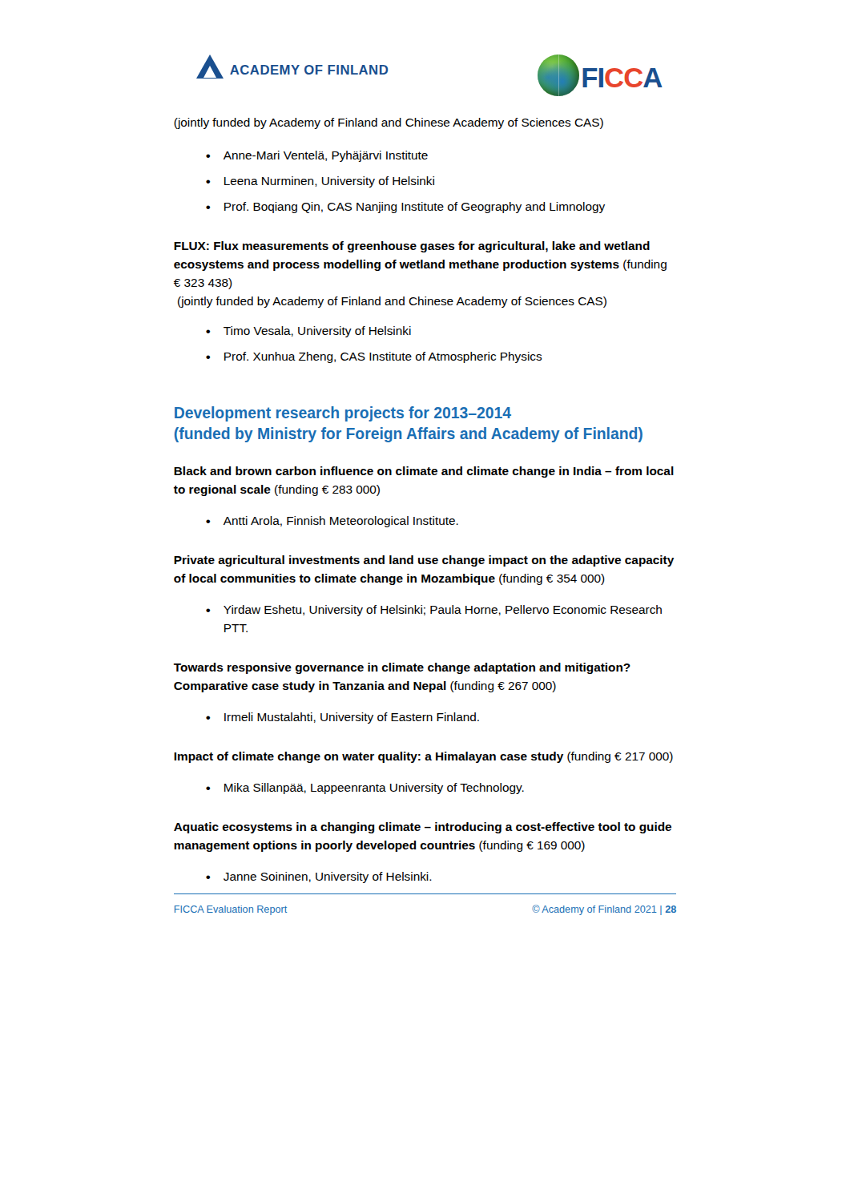ACADEMY OF FINLAND
FI CC A
(jointly funded by Academy of Finland and Chinese Academy of Sciences CAS)
Anne-Mari Ventelä, Pyhäjärvi Institute
Leena Nurminen, University of Helsinki
Prof. Boqiang Qin, CAS Nanjing Institute of Geography and Limnology
FLUX: Flux measurements of greenhouse gases for agricultural, lake and wetland ecosystems and process modelling of wetland methane production systems (funding € 323 438)
(jointly funded by Academy of Finland and Chinese Academy of Sciences CAS)
Timo Vesala, University of Helsinki
Prof. Xunhua Zheng, CAS Institute of Atmospheric Physics
Development research projects for 2013–2014
(funded by Ministry for Foreign Affairs and Academy of Finland)
Black and brown carbon influence on climate and climate change in India – from local to regional scale (funding € 283 000)
Antti Arola, Finnish Meteorological Institute.
Private agricultural investments and land use change impact on the adaptive capacity of local communities to climate change in Mozambique (funding € 354 000)
Yirdaw Eshetu, University of Helsinki; Paula Horne, Pellervo Economic Research PTT.
Towards responsive governance in climate change adaptation and mitigation? Comparative case study in Tanzania and Nepal (funding € 267 000)
Irmeli Mustalahti, University of Eastern Finland.
Impact of climate change on water quality: a Himalayan case study (funding € 217 000)
Mika Sillanpää, Lappeenranta University of Technology.
Aquatic ecosystems in a changing climate – introducing a cost-effective tool to guide management options in poorly developed countries (funding € 169 000)
Janne Soininen, University of Helsinki.
FICCA Evaluation Report
© Academy of Finland 2021 | 28